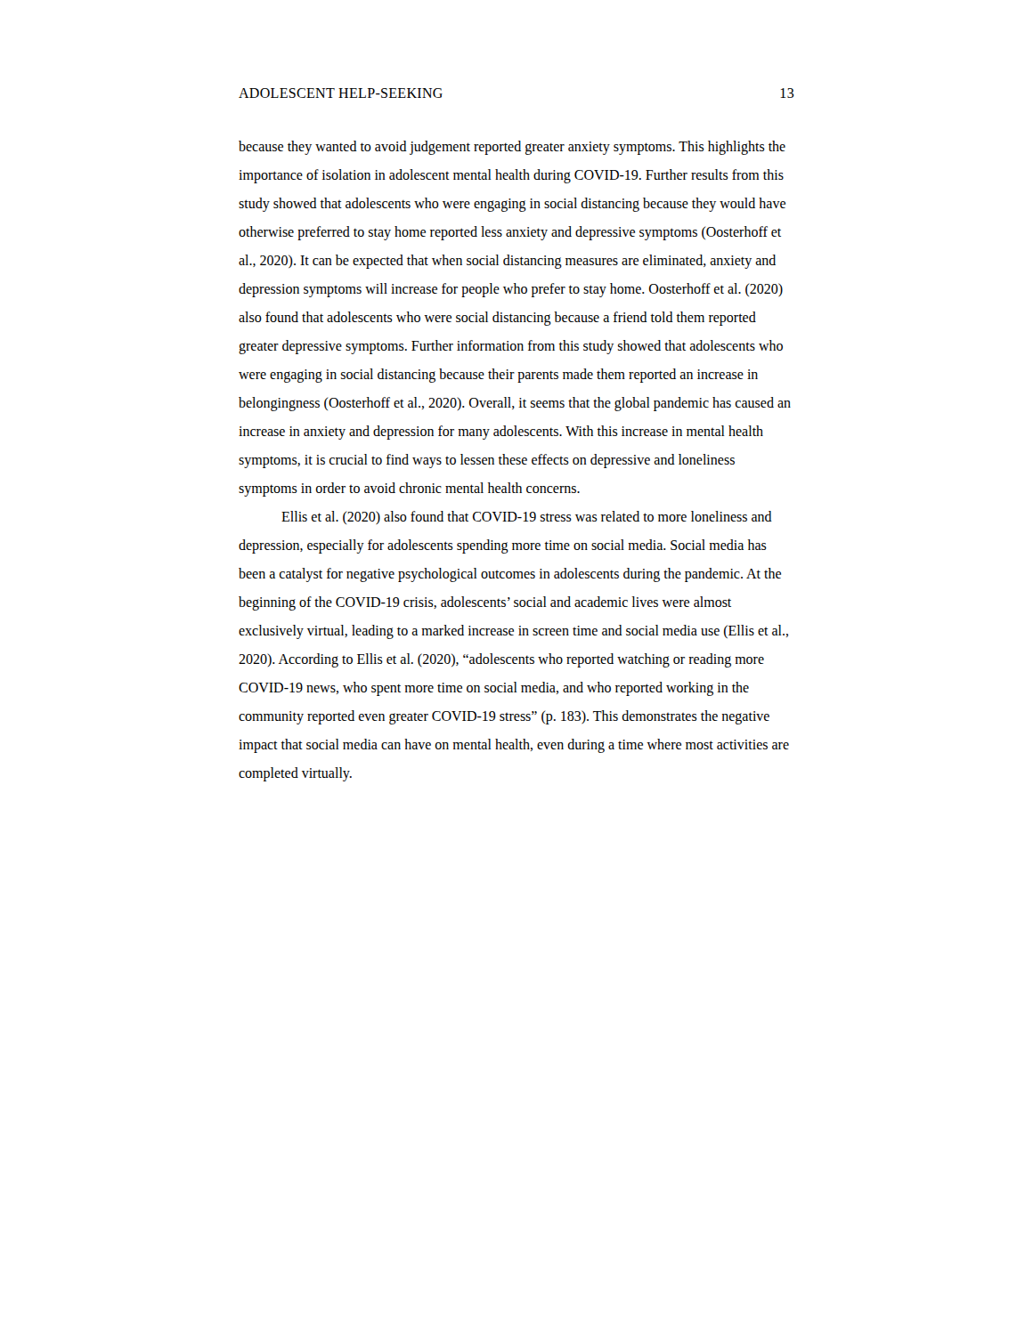Adolescent Help-Seeking 13
because they wanted to avoid judgement reported greater anxiety symptoms. This highlights the importance of isolation in adolescent mental health during COVID-19. Further results from this study showed that adolescents who were engaging in social distancing because they would have otherwise preferred to stay home reported less anxiety and depressive symptoms (Oosterhoff et al., 2020). It can be expected that when social distancing measures are eliminated, anxiety and depression symptoms will increase for people who prefer to stay home. Oosterhoff et al. (2020) also found that adolescents who were social distancing because a friend told them reported greater depressive symptoms. Further information from this study showed that adolescents who were engaging in social distancing because their parents made them reported an increase in belongingness (Oosterhoff et al., 2020). Overall, it seems that the global pandemic has caused an increase in anxiety and depression for many adolescents. With this increase in mental health symptoms, it is crucial to find ways to lessen these effects on depressive and loneliness symptoms in order to avoid chronic mental health concerns.
Ellis et al. (2020) also found that COVID-19 stress was related to more loneliness and depression, especially for adolescents spending more time on social media. Social media has been a catalyst for negative psychological outcomes in adolescents during the pandemic. At the beginning of the COVID-19 crisis, adolescents’ social and academic lives were almost exclusively virtual, leading to a marked increase in screen time and social media use (Ellis et al., 2020). According to Ellis et al. (2020), “adolescents who reported watching or reading more COVID-19 news, who spent more time on social media, and who reported working in the community reported even greater COVID-19 stress” (p. 183). This demonstrates the negative impact that social media can have on mental health, even during a time where most activities are completed virtually.